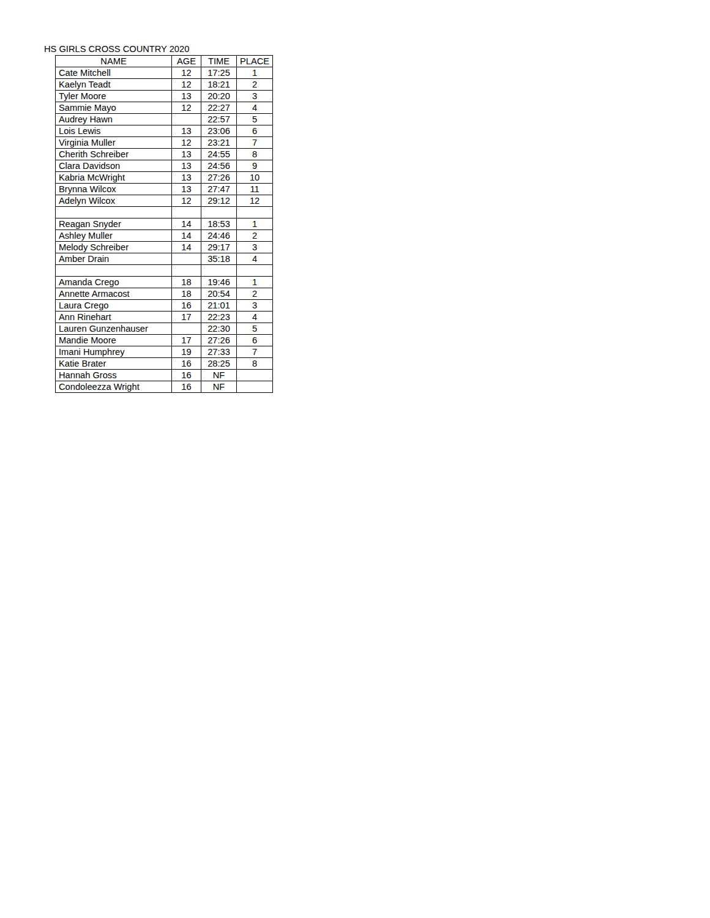HS GIRLS CROSS COUNTRY 2020
| NAME | AGE | TIME | PLACE |
| --- | --- | --- | --- |
| Cate Mitchell | 12 | 17:25 | 1 |
| Kaelyn Teadt | 12 | 18:21 | 2 |
| Tyler Moore | 13 | 20:20 | 3 |
| Sammie Mayo | 12 | 22:27 | 4 |
| Audrey Hawn | | 22:57 | 5 |
| Lois Lewis | 13 | 23:06 | 6 |
| Virginia Muller | 12 | 23:21 | 7 |
| Cherith Schreiber | 13 | 24:55 | 8 |
| Clara Davidson | 13 | 24:56 | 9 |
| Kabria McWright | 13 | 27:26 | 10 |
| Brynna Wilcox | 13 | 27:47 | 11 |
| Adelyn Wilcox | 12 | 29:12 | 12 |
| Reagan Snyder | 14 | 18:53 | 1 |
| Ashley Muller | 14 | 24:46 | 2 |
| Melody Schreiber | 14 | 29:17 | 3 |
| Amber Drain | | 35:18 | 4 |
| Amanda Crego | 18 | 19:46 | 1 |
| Annette Armacost | 18 | 20:54 | 2 |
| Laura Crego | 16 | 21:01 | 3 |
| Ann Rinehart | 17 | 22:23 | 4 |
| Lauren Gunzenhauser | | 22:30 | 5 |
| Mandie Moore | 17 | 27:26 | 6 |
| Imani Humphrey | 19 | 27:33 | 7 |
| Katie Brater | 16 | 28:25 | 8 |
| Hannah Gross | 16 | NF | |
| Condoleezza Wright | 16 | NF | |